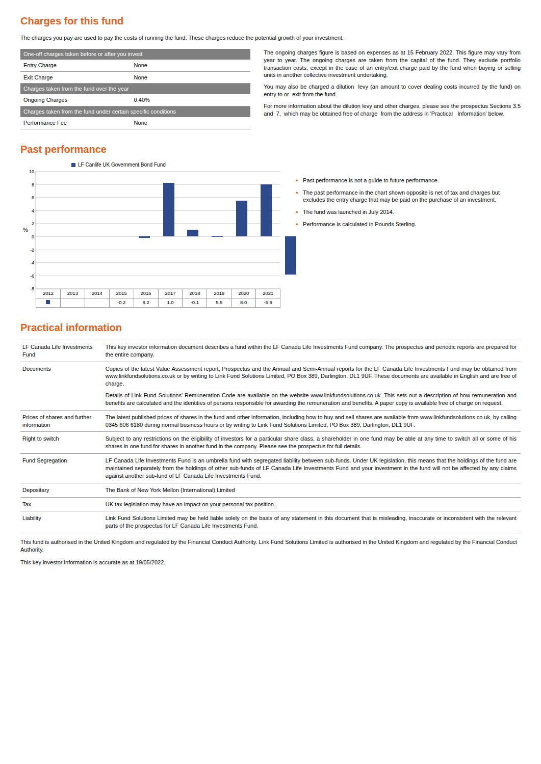Charges for this fund
The charges you pay are used to pay the costs of running the fund. These charges reduce the potential growth of your investment.
| One-off charges taken before or after you invest |
| Entry Charge | None |
| Exit Charge | None |
| Charges taken from the fund over the year |
| Ongoing Charges | 0.40% |
| Charges taken from the fund under certain specific conditions |
| Performance Fee | None |
The ongoing charges figure is based on expenses as at 15 February 2022. This figure may vary from year to year. The ongoing charges are taken from the capital of the fund. They exclude portfolio transaction costs, except in the case of an entry/exit charge paid by the fund when buying or selling units in another collective investment undertaking.
You may also be charged a dilution levy (an amount to cover dealing costs incurred by the fund) on entry to or exit from the fund.
For more information about the dilution levy and other charges, please see the prospectus Sections 3.5 and 7, which may be obtained free of charge from the address in 'Practical Information' below.
Past performance
LF Canlife UK Government Bond Fund
%
10
8
6
4
2
0
-2
-4
-6
-8
| 2012 | 2013 | 2014 | 2015 | 2016 | 2017 | 2018 | 2019 | 2020 | 2021 |
| | | | -0.2 | 8.2 | 1.0 | -0.1 | 5.5 | 8.0 | -5.9 |
Past performance is not a guide to future performance.
The past performance in the chart shown opposite is net of tax and charges but excludes the entry charge that may be paid on the purchase of an investment.
The fund was launched in July 2014.
Performance is calculated in Pounds Sterling.
Practical information
| LF Canada Life Investments Fund | This key investor information document describes a fund within the LF Canada Life Investments Fund company. The prospectus and periodic reports are prepared for the entire company. |
| Documents | Copies of the latest Value Assessment report, Prospectus and the Annual and Semi-Annual reports for the LF Canada Life Investments Fund may be obtained from www.linkfundsolutions.co.uk or by writing to Link Fund Solutions Limited, PO Box 389, Darlington, DL1 9UF. These documents are available in English and are free of charge. Details of Link Fund Solutions' Remuneration Code are available on the website www.linkfundsolutions.co.uk. This sets out a description of how remuneration and benefits are calculated and the identities of persons responsible for awarding the remuneration and benefits. A paper copy is available free of charge on request. |
| Prices of shares and further information | The latest published prices of shares in the fund and other information, including how to buy and sell shares are available from www.linkfundsolutions.co.uk, by calling 0345 606 6180 during normal business hours or by writing to Link Fund Solutions Limited, PO Box 389, Darlington, DL1 9UF. |
| Right to switch | Subject to any restrictions on the eligibility of investors for a particular share class, a shareholder in one fund may be able at any time to switch all or some of his shares in one fund for shares in another fund in the company. Please see the prospectus for full details. |
| Fund Segregation | LF Canada Life Investments Fund is an umbrella fund with segregated liability between sub-funds. Under UK legislation, this means that the holdings of the fund are maintained separately from the holdings of other sub-funds of LF Canada Life Investments Fund and your investment in the fund will not be affected by any claims against another sub-fund of LF Canada Life Investments Fund. |
| Depositary | The Bank of New York Mellon (International) Limited |
| Tax | UK tax legislation may have an impact on your personal tax position. |
| Liability | Link Fund Solutions Limited may be held liable solely on the basis of any statement in this document that is misleading, inaccurate or inconsistent with the relevant parts of the prospectus for LF Canada Life Investments Fund. |
This fund is authorised in the United Kingdom and regulated by the Financial Conduct Authority. Link Fund Solutions Limited is authorised in the United Kingdom and regulated by the Financial Conduct Authority.
This key investor information is accurate as at 19/05/2022.